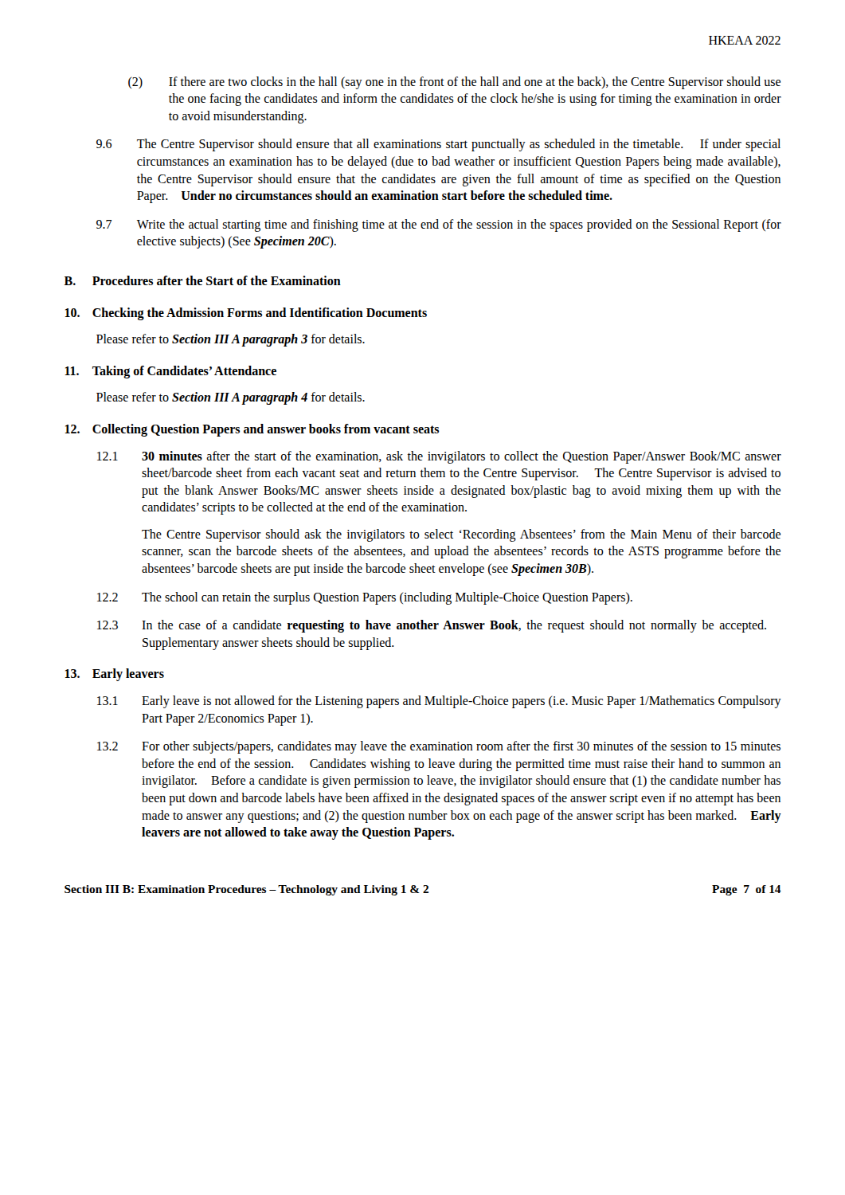HKEAA 2022
(2)
If there are two clocks in the hall (say one in the front of the hall and one at the back), the Centre Supervisor should use the one facing the candidates and inform the candidates of the clock he/she is using for timing the examination in order to avoid misunderstanding.
9.6
The Centre Supervisor should ensure that all examinations start punctually as scheduled in the timetable. If under special circumstances an examination has to be delayed (due to bad weather or insufficient Question Papers being made available), the Centre Supervisor should ensure that the candidates are given the full amount of time as specified on the Question Paper. Under no circumstances should an examination start before the scheduled time.
9.7
Write the actual starting time and finishing time at the end of the session in the spaces provided on the Sessional Report (for elective subjects) (See Specimen 20C).
B.
Procedures after the Start of the Examination
10.
Checking the Admission Forms and Identification Documents
Please refer to Section III A paragraph 3 for details.
11.
Taking of Candidates’ Attendance
Please refer to Section III A paragraph 4 for details.
12.
Collecting Question Papers and answer books from vacant seats
12.1
30 minutes after the start of the examination, ask the invigilators to collect the Question Paper/Answer Book/MC answer sheet/barcode sheet from each vacant seat and return them to the Centre Supervisor. The Centre Supervisor is advised to put the blank Answer Books/MC answer sheets inside a designated box/plastic bag to avoid mixing them up with the candidates’ scripts to be collected at the end of the examination.
The Centre Supervisor should ask the invigilators to select ‘Recording Absentees’ from the Main Menu of their barcode scanner, scan the barcode sheets of the absentees, and upload the absentees’ records to the ASTS programme before the absentees’ barcode sheets are put inside the barcode sheet envelope (see Specimen 30B).
12.2
The school can retain the surplus Question Papers (including Multiple-Choice Question Papers).
12.3
In the case of a candidate requesting to have another Answer Book, the request should not normally be accepted. Supplementary answer sheets should be supplied.
13.
Early leavers
13.1
Early leave is not allowed for the Listening papers and Multiple-Choice papers (i.e. Music Paper 1/Mathematics Compulsory Part Paper 2/Economics Paper 1).
13.2
For other subjects/papers, candidates may leave the examination room after the first 30 minutes of the session to 15 minutes before the end of the session. Candidates wishing to leave during the permitted time must raise their hand to summon an invigilator. Before a candidate is given permission to leave, the invigilator should ensure that (1) the candidate number has been put down and barcode labels have been affixed in the designated spaces of the answer script even if no attempt has been made to answer any questions; and (2) the question number box on each page of the answer script has been marked. Early leavers are not allowed to take away the Question Papers.
Section III B: Examination Procedures – Technology and Living 1 & 2
Page 7 of 14